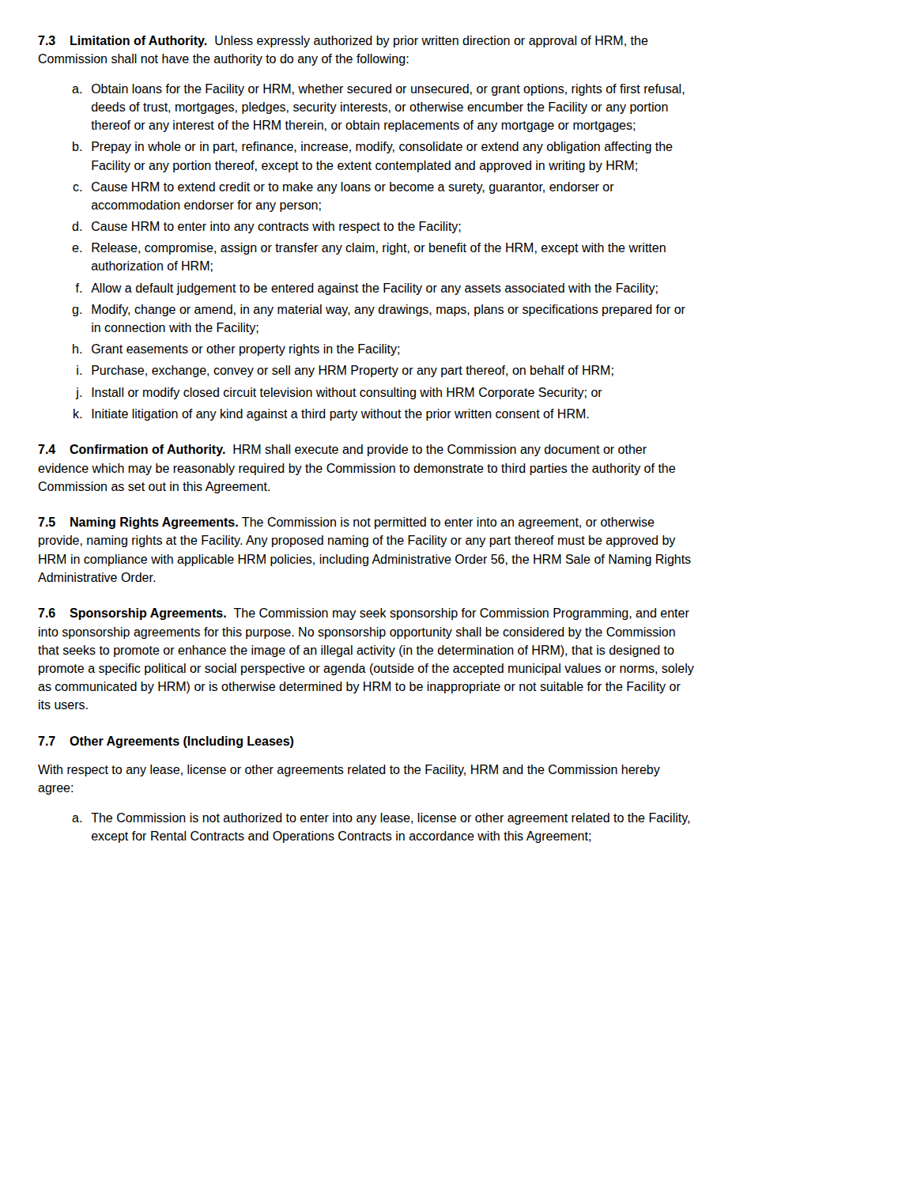7.3 Limitation of Authority. Unless expressly authorized by prior written direction or approval of HRM, the Commission shall not have the authority to do any of the following:
Obtain loans for the Facility or HRM, whether secured or unsecured, or grant options, rights of first refusal, deeds of trust, mortgages, pledges, security interests, or otherwise encumber the Facility or any portion thereof or any interest of the HRM therein, or obtain replacements of any mortgage or mortgages;
Prepay in whole or in part, refinance, increase, modify, consolidate or extend any obligation affecting the Facility or any portion thereof, except to the extent contemplated and approved in writing by HRM;
Cause HRM to extend credit or to make any loans or become a surety, guarantor, endorser or accommodation endorser for any person;
Cause HRM to enter into any contracts with respect to the Facility;
Release, compromise, assign or transfer any claim, right, or benefit of the HRM, except with the written authorization of HRM;
Allow a default judgement to be entered against the Facility or any assets associated with the Facility;
Modify, change or amend, in any material way, any drawings, maps, plans or specifications prepared for or in connection with the Facility;
Grant easements or other property rights in the Facility;
Purchase, exchange, convey or sell any HRM Property or any part thereof, on behalf of HRM;
Install or modify closed circuit television without consulting with HRM Corporate Security; or
Initiate litigation of any kind against a third party without the prior written consent of HRM.
7.4 Confirmation of Authority. HRM shall execute and provide to the Commission any document or other evidence which may be reasonably required by the Commission to demonstrate to third parties the authority of the Commission as set out in this Agreement.
7.5 Naming Rights Agreements. The Commission is not permitted to enter into an agreement, or otherwise provide, naming rights at the Facility. Any proposed naming of the Facility or any part thereof must be approved by HRM in compliance with applicable HRM policies, including Administrative Order 56, the HRM Sale of Naming Rights Administrative Order.
7.6 Sponsorship Agreements. The Commission may seek sponsorship for Commission Programming, and enter into sponsorship agreements for this purpose. No sponsorship opportunity shall be considered by the Commission that seeks to promote or enhance the image of an illegal activity (in the determination of HRM), that is designed to promote a specific political or social perspective or agenda (outside of the accepted municipal values or norms, solely as communicated by HRM) or is otherwise determined by HRM to be inappropriate or not suitable for the Facility or its users.
7.7 Other Agreements (Including Leases)
With respect to any lease, license or other agreements related to the Facility, HRM and the Commission hereby agree:
The Commission is not authorized to enter into any lease, license or other agreement related to the Facility, except for Rental Contracts and Operations Contracts in accordance with this Agreement;